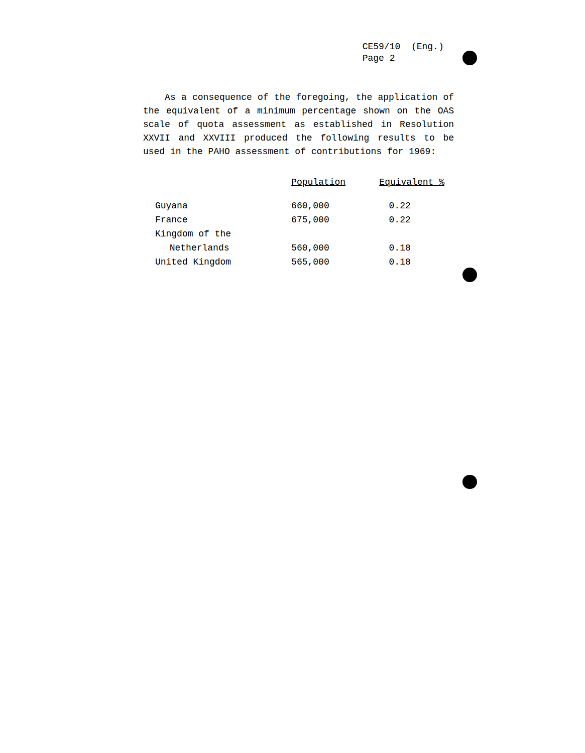CE59/10 (Eng.) Page 2
As a consequence of the foregoing, the application of the equivalent of a minimum percentage shown on the OAS scale of quota assessment as established in Resolution XXVII and XXVIII produced the following results to be used in the PAHO assessment of contributions for 1969:
| | Population | Equivalent % |
| --- | --- | --- |
| Guyana | 660,000 | 0.22 |
| France | 675,000 | 0.22 |
| Kingdom of the | | |
| Netherlands | 560,000 | 0.18 |
| United Kingdom | 565,000 | 0.18 |